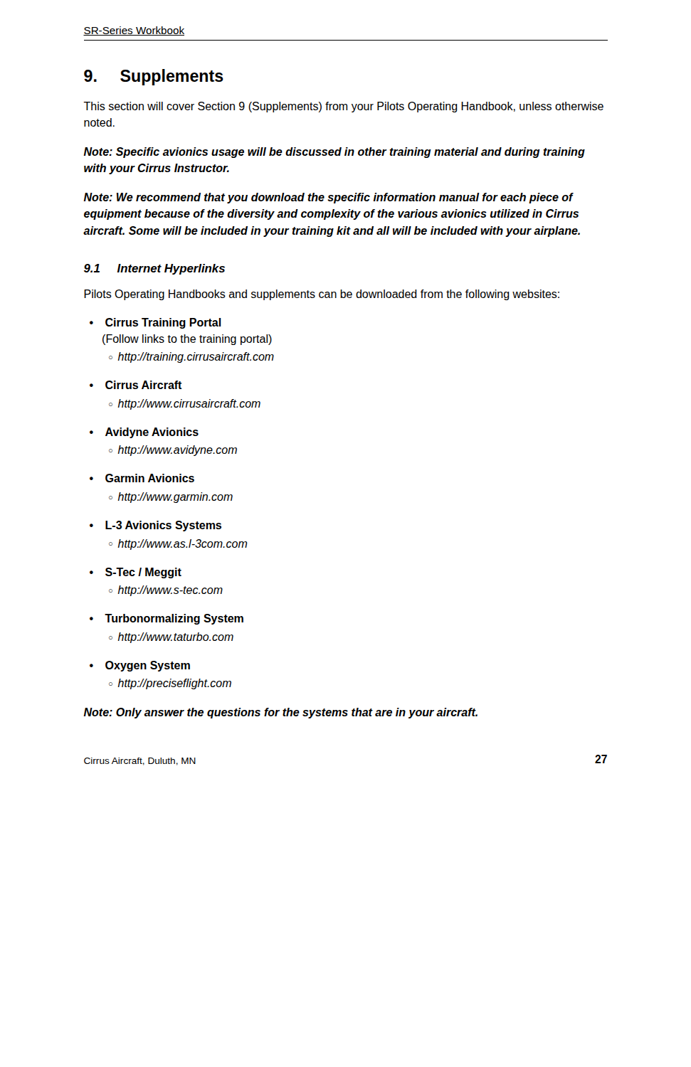SR-Series Workbook
9. Supplements
This section will cover Section 9 (Supplements) from your Pilots Operating Handbook, unless otherwise noted.
Note: Specific avionics usage will be discussed in other training material and during training with your Cirrus Instructor.
Note: We recommend that you download the specific information manual for each piece of equipment because of the diversity and complexity of the various avionics utilized in Cirrus aircraft. Some will be included in your training kit and all will be included with your airplane.
9.1 Internet Hyperlinks
Pilots Operating Handbooks and supplements can be downloaded from the following websites:
Cirrus Training Portal (Follow links to the training portal)
http://training.cirrusaircraft.com
Cirrus Aircraft
http://www.cirrusaircraft.com
Avidyne Avionics
http://www.avidyne.com
Garmin Avionics
http://www.garmin.com
L-3 Avionics Systems
http://www.as.l-3com.com
S-Tec / Meggit
http://www.s-tec.com
Turbonormalizing System
http://www.taturbo.com
Oxygen System
http://preciseflight.com
Note: Only answer the questions for the systems that are in your aircraft.
Cirrus Aircraft, Duluth, MN 27